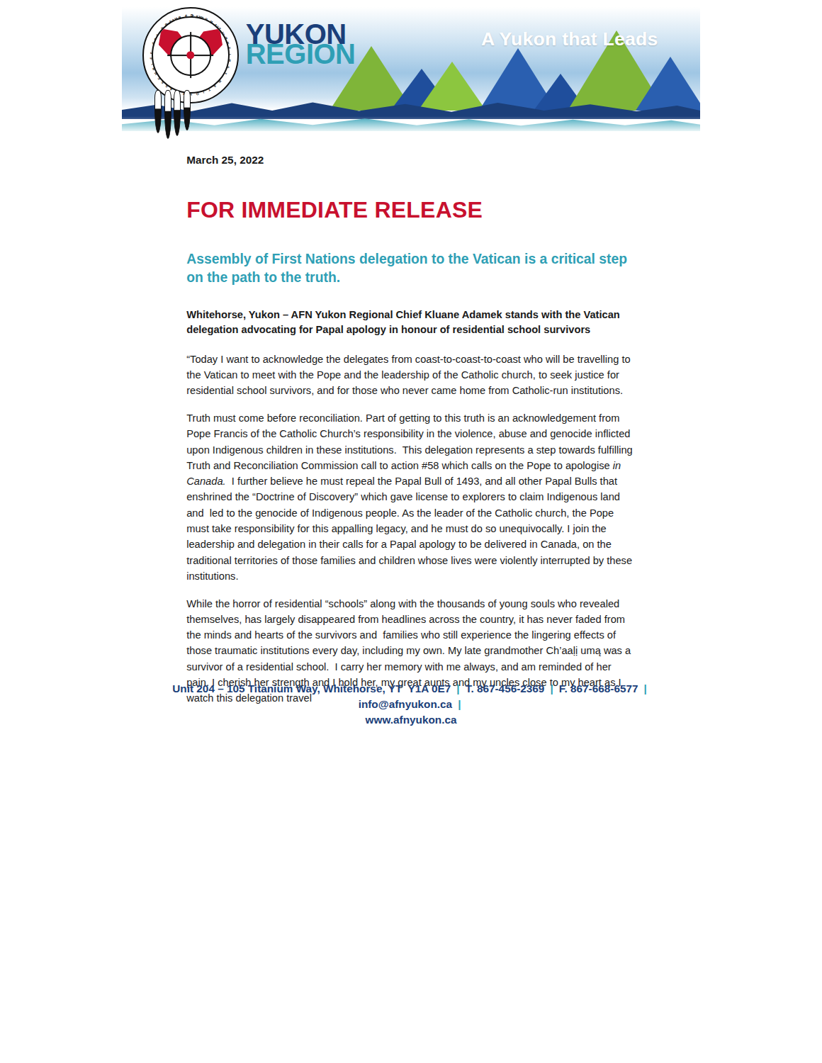A Yukon that Leads
A S S E M B L Y o f F I R S T N A T I O N S A S S E M B L É E d e s P R E M I È R E S N A T I O N
YUKON REGION
March 25, 2022
FOR IMMEDIATE RELEASE
Assembly of First Nations delegation to the Vatican is a critical step on the path to the truth.
Whitehorse, Yukon – AFN Yukon Regional Chief Kluane Adamek stands with the Vatican delegation advocating for Papal apology in honour of residential school survivors
“Today I want to acknowledge the delegates from coast-to-coast-to-coast who will be travelling to the Vatican to meet with the Pope and the leadership of the Catholic church, to seek justice for residential school survivors, and for those who never came home from Catholic-run institutions.
Truth must come before reconciliation. Part of getting to this truth is an acknowledgement from Pope Francis of the Catholic Church’s responsibility in the violence, abuse and genocide inflicted upon Indigenous children in these institutions. This delegation represents a step towards fulfilling Truth and Reconciliation Commission call to action #58 which calls on the Pope to apologise in Canada. I further believe he must repeal the Papal Bull of 1493, and all other Papal Bulls that enshrined the “Doctrine of Discovery” which gave license to explorers to claim Indigenous land and led to the genocide of Indigenous people. As the leader of the Catholic church, the Pope must take responsibility for this appalling legacy, and he must do so unequivocally. I join the leadership and delegation in their calls for a Papal apology to be delivered in Canada, on the traditional territories of those families and children whose lives were violently interrupted by these institutions.
While the horror of residential “schools” along with the thousands of young souls who revealed themselves, has largely disappeared from headlines across the country, it has never faded from the minds and hearts of the survivors and families who still experience the lingering effects of those traumatic institutions every day, including my own. My late grandmother Ch’aaḷị umą was a survivor of a residential school. I carry her memory with me always, and am reminded of her pain. I cherish her strength and I hold her, my great aunts and my uncles close to my heart as I watch this delegation travel
Unit 204 – 105 Titanium Way, Whitehorse, YT Y1A 0E7 | T. 867-456-2369 | F. 867-668-6577 | info@afnyukon.ca | www.afnyukon.ca